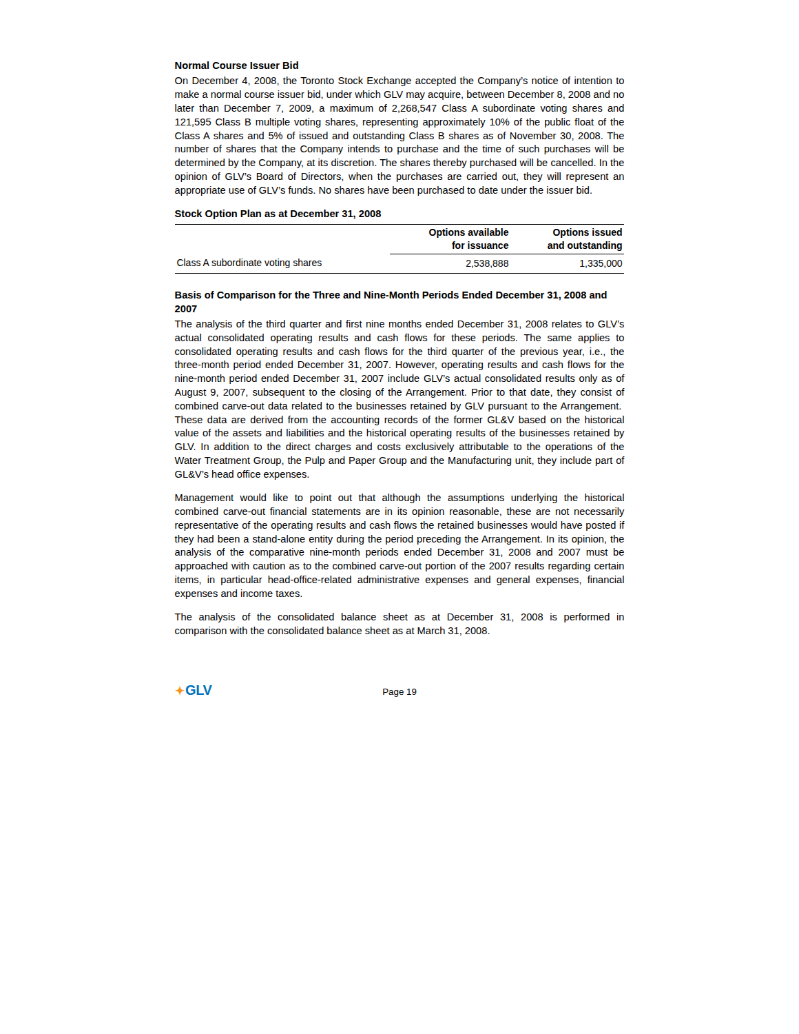Normal Course Issuer Bid
On December 4, 2008, the Toronto Stock Exchange accepted the Company’s notice of intention to make a normal course issuer bid, under which GLV may acquire, between December 8, 2008 and no later than December 7, 2009, a maximum of 2,268,547 Class A subordinate voting shares and 121,595 Class B multiple voting shares, representing approximately 10% of the public float of the Class A shares and 5% of issued and outstanding Class B shares as of November 30, 2008. The number of shares that the Company intends to purchase and the time of such purchases will be determined by the Company, at its discretion. The shares thereby purchased will be cancelled. In the opinion of GLV’s Board of Directors, when the purchases are carried out, they will represent an appropriate use of GLV’s funds. No shares have been purchased to date under the issuer bid.
Stock Option Plan as at December 31, 2008
| | Options available for issuance | Options issued and outstanding |
| --- | --- | --- |
| Class A subordinate voting shares | 2,538,888 | 1,335,000 |
Basis of Comparison for the Three and Nine-Month Periods Ended December 31, 2008 and 2007
The analysis of the third quarter and first nine months ended December 31, 2008 relates to GLV’s actual consolidated operating results and cash flows for these periods. The same applies to consolidated operating results and cash flows for the third quarter of the previous year, i.e., the three-month period ended December 31, 2007. However, operating results and cash flows for the nine-month period ended December 31, 2007 include GLV’s actual consolidated results only as of August 9, 2007, subsequent to the closing of the Arrangement. Prior to that date, they consist of combined carve-out data related to the businesses retained by GLV pursuant to the Arrangement. These data are derived from the accounting records of the former GL&V based on the historical value of the assets and liabilities and the historical operating results of the businesses retained by GLV. In addition to the direct charges and costs exclusively attributable to the operations of the Water Treatment Group, the Pulp and Paper Group and the Manufacturing unit, they include part of GL&V’s head office expenses.
Management would like to point out that although the assumptions underlying the historical combined carve-out financial statements are in its opinion reasonable, these are not necessarily representative of the operating results and cash flows the retained businesses would have posted if they had been a stand-alone entity during the period preceding the Arrangement. In its opinion, the analysis of the comparative nine-month periods ended December 31, 2008 and 2007 must be approached with caution as to the combined carve-out portion of the 2007 results regarding certain items, in particular head-office-related administrative expenses and general expenses, financial expenses and income taxes.
The analysis of the consolidated balance sheet as at December 31, 2008 is performed in comparison with the consolidated balance sheet as at March 31, 2008.
✦GLV
Page 19